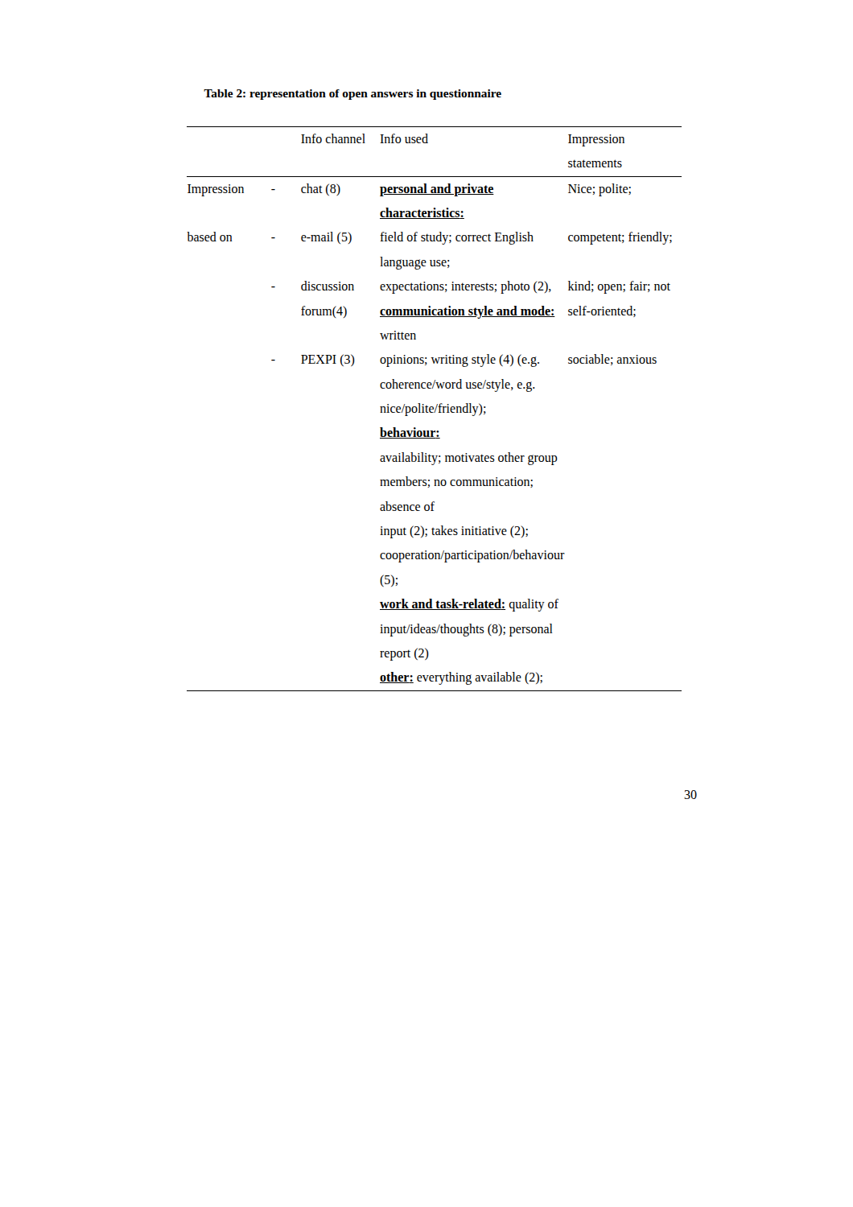Table 2: representation of open answers in questionnaire
| | | Info channel | Info used | Impression |
| | | | | statements |
| Impression | - | chat (8) | personal and private characteristics : | Nice; polite; |
| based on | - | e-mail (5) | field of study; correct English language use; | competent; friendly; |
| | - | discussion | expectations; interests; photo (2), | kind; open; fair; not |
| | | forum(4) | communication style and mode : written | self-oriented; |
| | - | PEXPI (3) | opinions; writing style (4) (e.g. | sociable; anxious |
| | | | coherence/word use/style, e.g. | |
| | | | nice/polite/friendly); | |
| | | | behaviour : | |
| | | | availability; motivates other group | |
| | | | members; no communication; absence of | |
| | | | input (2); takes initiative (2); | |
| | | | cooperation/participation/behaviour (5); | |
| | | | work and task-related : quality of | |
| | | | input/ideas/thoughts (8); personal report (2) | |
| | | | other : everything available (2); | |
30